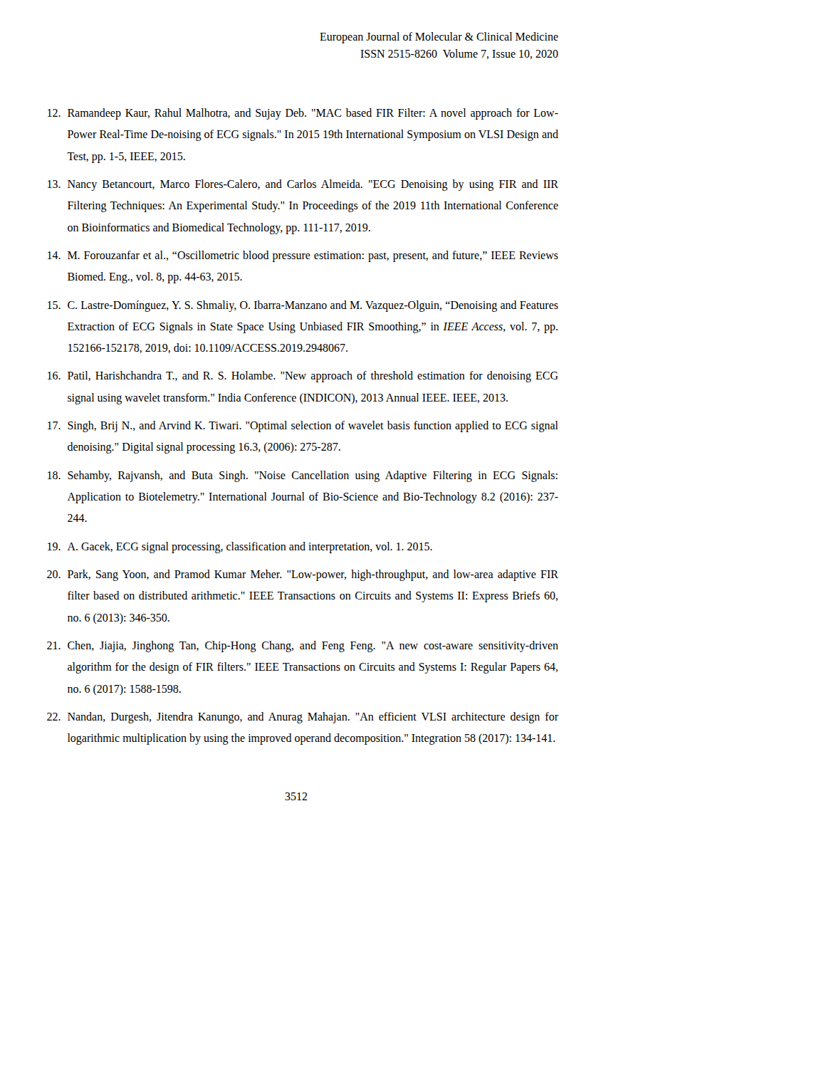European Journal of Molecular & Clinical Medicine ISSN 2515-8260 Volume 7, Issue 10, 2020
Ramandeep Kaur, Rahul Malhotra, and Sujay Deb. "MAC based FIR Filter: A novel approach for Low-Power Real-Time De-noising of ECG signals." In 2015 19th International Symposium on VLSI Design and Test, pp. 1-5, IEEE, 2015.
Nancy Betancourt, Marco Flores-Calero, and Carlos Almeida. "ECG Denoising by using FIR and IIR Filtering Techniques: An Experimental Study." In Proceedings of the 2019 11th International Conference on Bioinformatics and Biomedical Technology, pp. 111-117, 2019.
M. Forouzanfar et al., “Oscillometric blood pressure estimation: past, present, and future,” IEEE Reviews Biomed. Eng., vol. 8, pp. 44-63, 2015.
C. Lastre-Domínguez, Y. S. Shmaliy, O. Ibarra-Manzano and M. Vazquez-Olguin, “Denoising and Features Extraction of ECG Signals in State Space Using Unbiased FIR Smoothing,” in IEEE Access, vol. 7, pp. 152166-152178, 2019, doi: 10.1109/ACCESS.2019.2948067.
Patil, Harishchandra T., and R. S. Holambe. "New approach of threshold estimation for denoising ECG signal using wavelet transform." India Conference (INDICON), 2013 Annual IEEE. IEEE, 2013.
Singh, Brij N., and Arvind K. Tiwari. "Optimal selection of wavelet basis function applied to ECG signal denoising." Digital signal processing 16.3, (2006): 275-287.
Sehamby, Rajvansh, and Buta Singh. "Noise Cancellation using Adaptive Filtering in ECG Signals: Application to Biotelemetry." International Journal of Bio-Science and Bio-Technology 8.2 (2016): 237-244.
A. Gacek, ECG signal processing, classification and interpretation, vol. 1. 2015.
Park, Sang Yoon, and Pramod Kumar Meher. "Low-power, high-throughput, and low-area adaptive FIR filter based on distributed arithmetic." IEEE Transactions on Circuits and Systems II: Express Briefs 60, no. 6 (2013): 346-350.
Chen, Jiajia, Jinghong Tan, Chip-Hong Chang, and Feng Feng. "A new cost-aware sensitivity-driven algorithm for the design of FIR filters." IEEE Transactions on Circuits and Systems I: Regular Papers 64, no. 6 (2017): 1588-1598.
Nandan, Durgesh, Jitendra Kanungo, and Anurag Mahajan. "An efficient VLSI architecture design for logarithmic multiplication by using the improved operand decomposition." Integration 58 (2017): 134-141.
3512